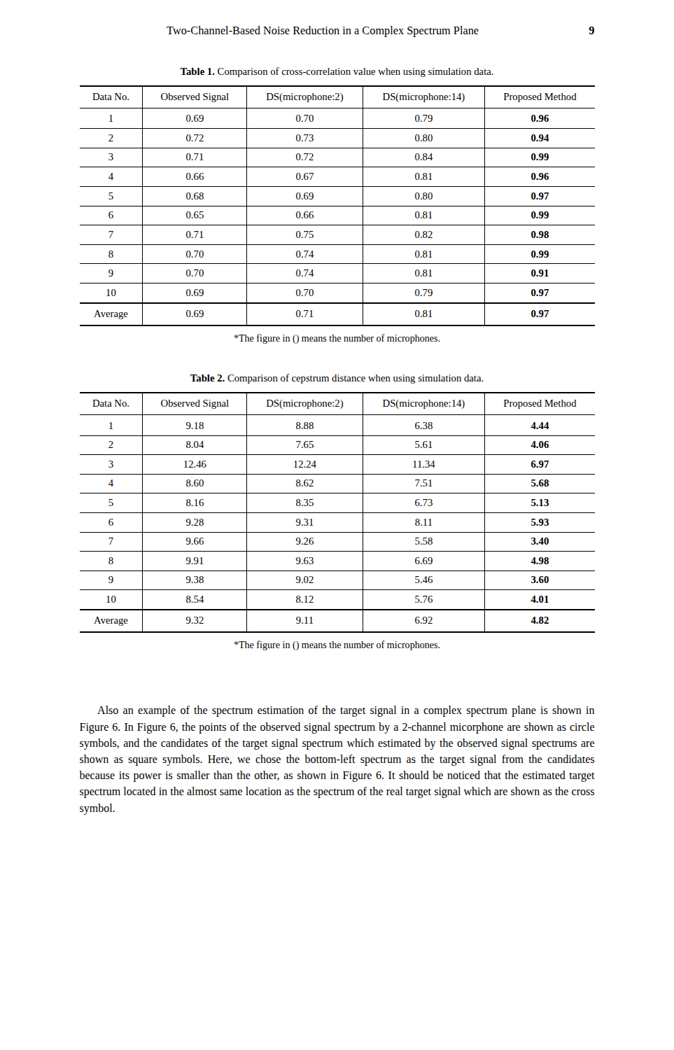Two-Channel-Based Noise Reduction in a Complex Spectrum Plane 9
Table 1. Comparison of cross-correlation value when using simulation data.
| Data No. | Observed Signal | DS(microphone:2) | DS(microphone:14) | Proposed Method |
| --- | --- | --- | --- | --- |
| 1 | 0.69 | 0.70 | 0.79 | 0.96 |
| 2 | 0.72 | 0.73 | 0.80 | 0.94 |
| 3 | 0.71 | 0.72 | 0.84 | 0.99 |
| 4 | 0.66 | 0.67 | 0.81 | 0.96 |
| 5 | 0.68 | 0.69 | 0.80 | 0.97 |
| 6 | 0.65 | 0.66 | 0.81 | 0.99 |
| 7 | 0.71 | 0.75 | 0.82 | 0.98 |
| 8 | 0.70 | 0.74 | 0.81 | 0.99 |
| 9 | 0.70 | 0.74 | 0.81 | 0.91 |
| 10 | 0.69 | 0.70 | 0.79 | 0.97 |
| Average | 0.69 | 0.71 | 0.81 | 0.97 |
*The figure in () means the number of microphones.
Table 2. Comparison of cepstrum distance when using simulation data.
| Data No. | Observed Signal | DS(microphone:2) | DS(microphone:14) | Proposed Method |
| --- | --- | --- | --- | --- |
| 1 | 9.18 | 8.88 | 6.38 | 4.44 |
| 2 | 8.04 | 7.65 | 5.61 | 4.06 |
| 3 | 12.46 | 12.24 | 11.34 | 6.97 |
| 4 | 8.60 | 8.62 | 7.51 | 5.68 |
| 5 | 8.16 | 8.35 | 6.73 | 5.13 |
| 6 | 9.28 | 9.31 | 8.11 | 5.93 |
| 7 | 9.66 | 9.26 | 5.58 | 3.40 |
| 8 | 9.91 | 9.63 | 6.69 | 4.98 |
| 9 | 9.38 | 9.02 | 5.46 | 3.60 |
| 10 | 8.54 | 8.12 | 5.76 | 4.01 |
| Average | 9.32 | 9.11 | 6.92 | 4.82 |
*The figure in () means the number of microphones.
Also an example of the spectrum estimation of the target signal in a complex spectrum plane is shown in Figure 6. In Figure 6, the points of the observed signal spectrum by a 2-channel micorphone are shown as circle symbols, and the candidates of the target signal spectrum which estimated by the observed signal spectrums are shown as square symbols. Here, we chose the bottom-left spectrum as the target signal from the candidates because its power is smaller than the other, as shown in Figure 6. It should be noticed that the estimated target spectrum located in the almost same location as the spectrum of the real target signal which are shown as the cross symbol.